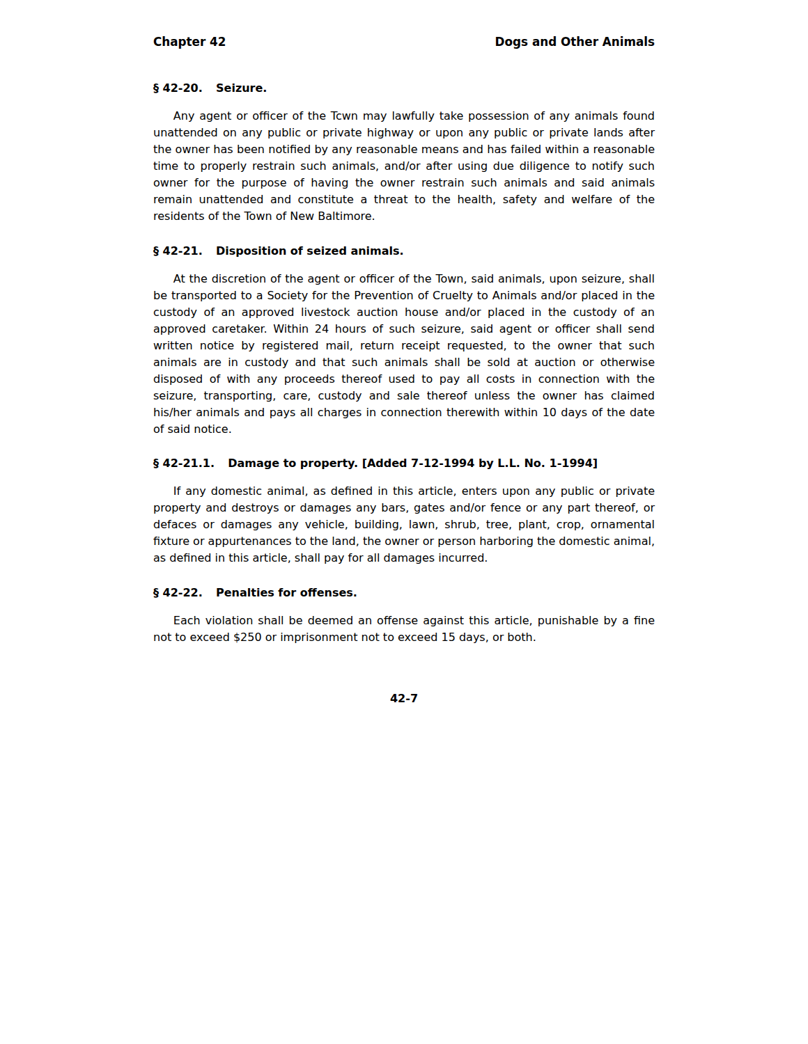Chapter 42
Dogs and Other Animals
§ 42-20. Seizure.
Any agent or officer of the Tcwn may lawfully take possession of any animals found unattended on any public or private highway or upon any public or private lands after the owner has been notified by any reasonable means and has failed within a reasonable time to properly restrain such animals, and/or after using due diligence to notify such owner for the purpose of having the owner restrain such animals and said animals remain unattended and constitute a threat to the health, safety and welfare of the residents of the Town of New Baltimore.
§ 42-21. Disposition of seized animals.
At the discretion of the agent or officer of the Town, said animals, upon seizure, shall be transported to a Society for the Prevention of Cruelty to Animals and/or placed in the custody of an approved livestock auction house and/or placed in the custody of an approved caretaker. Within 24 hours of such seizure, said agent or officer shall send written notice by registered mail, return receipt requested, to the owner that such animals are in custody and that such animals shall be sold at auction or otherwise disposed of with any proceeds thereof used to pay all costs in connection with the seizure, transporting, care, custody and sale thereof unless the owner has claimed his/her animals and pays all charges in connection therewith within 10 days of the date of said notice.
§ 42-21.1. Damage to property. [Added 7-12-1994 by L.L. No. 1-1994]
If any domestic animal, as defined in this article, enters upon any public or private property and destroys or damages any bars, gates and/or fence or any part thereof, or defaces or damages any vehicle, building, lawn, shrub, tree, plant, crop, ornamental fixture or appurtenances to the land, the owner or person harboring the domestic animal, as defined in this article, shall pay for all damages incurred.
§ 42-22. Penalties for offenses.
Each violation shall be deemed an offense against this article, punishable by a fine not to exceed $250 or imprisonment not to exceed 15 days, or both.
42-7